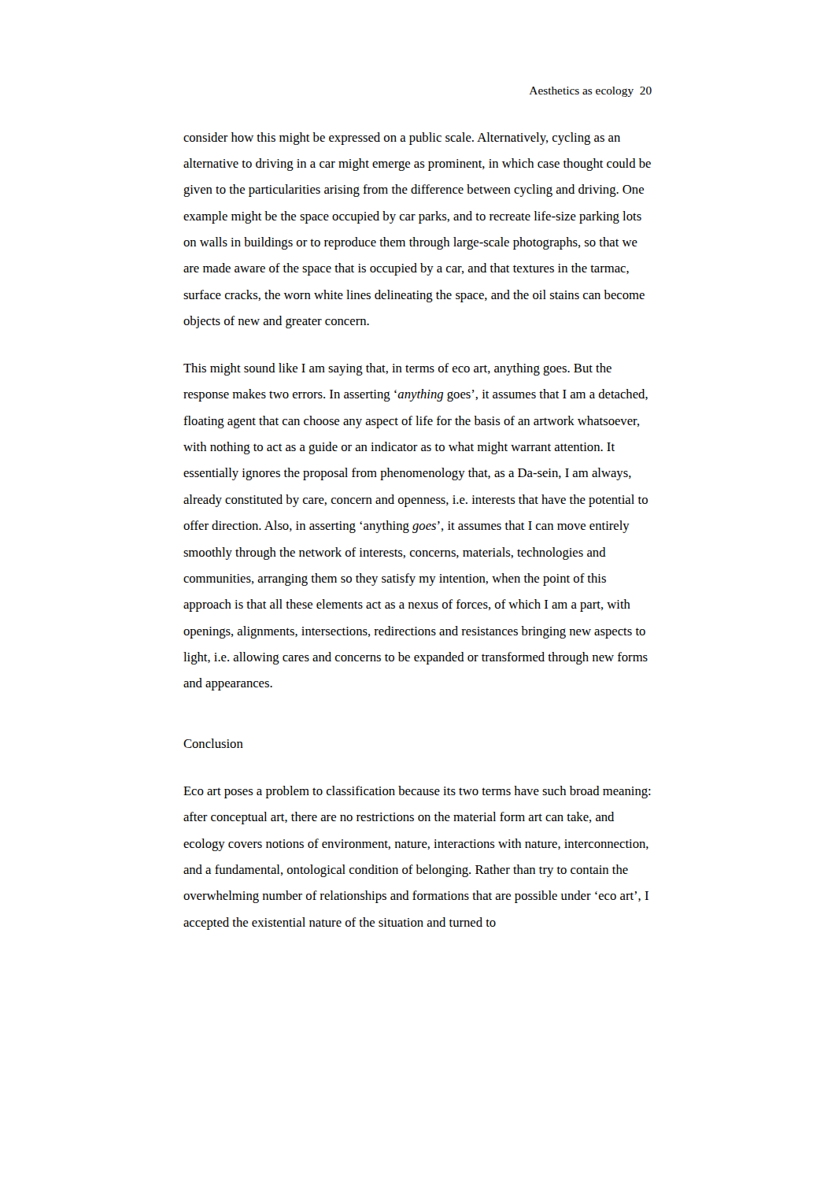Aesthetics as ecology 20
consider how this might be expressed on a public scale. Alternatively, cycling as an alternative to driving in a car might emerge as prominent, in which case thought could be given to the particularities arising from the difference between cycling and driving. One example might be the space occupied by car parks, and to recreate life-size parking lots on walls in buildings or to reproduce them through large-scale photographs, so that we are made aware of the space that is occupied by a car, and that textures in the tarmac, surface cracks, the worn white lines delineating the space, and the oil stains can become objects of new and greater concern.
This might sound like I am saying that, in terms of eco art, anything goes. But the response makes two errors. In asserting ‘anything goes’, it assumes that I am a detached, floating agent that can choose any aspect of life for the basis of an artwork whatsoever, with nothing to act as a guide or an indicator as to what might warrant attention. It essentially ignores the proposal from phenomenology that, as a Da-sein, I am always, already constituted by care, concern and openness, i.e. interests that have the potential to offer direction. Also, in asserting ‘anything goes’, it assumes that I can move entirely smoothly through the network of interests, concerns, materials, technologies and communities, arranging them so they satisfy my intention, when the point of this approach is that all these elements act as a nexus of forces, of which I am a part, with openings, alignments, intersections, redirections and resistances bringing new aspects to light, i.e. allowing cares and concerns to be expanded or transformed through new forms and appearances.
Conclusion
Eco art poses a problem to classification because its two terms have such broad meaning: after conceptual art, there are no restrictions on the material form art can take, and ecology covers notions of environment, nature, interactions with nature, interconnection, and a fundamental, ontological condition of belonging. Rather than try to contain the overwhelming number of relationships and formations that are possible under ‘eco art’, I accepted the existential nature of the situation and turned to